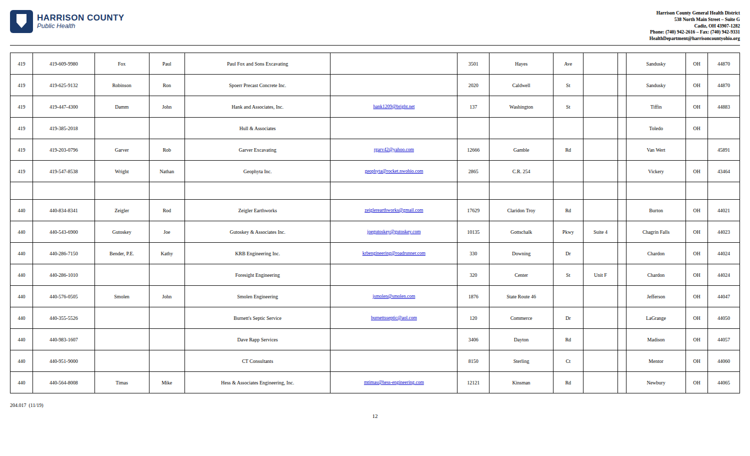HARRISON COUNTY
Public Health
Harrison County General Health District
538 North Main Street – Suite G
Cadiz, OH 43907-1282
Phone: (740) 942-2616 – Fax: (740) 942-9331
HealthDepartment@harrisoncountyohio.org
| 419 | 419-609-9980 | Fox | Paul | Paul Fox and Sons Excavating | | 3501 | Hayes | Ave | | | Sandusky | OH | 44870 |
| 419 | 419-625-9132 | Robinson | Ron | Spoerr Precast Concrete Inc. | | 2020 | Caldwell | St | | | Sandusky | OH | 44870 |
| 419 | 419-447-4300 | Damm | John | Hank and Associates, Inc. | hank1209@bright.net | 137 | Washington | St | | | Tiffin | OH | 44883 |
| 419 | 419-385-2018 | | | Hull & Associates | | | | | | | Toledo | OH | |
| 419 | 419-203-0796 | Garver | Rob | Garver Excavating | rgarv42@yahoo.com | 12666 | Gamble | Rd | | | Van Wert | | 45891 |
| 419 | 419-547-8538 | Wright | Nathan | Geophyta Inc. | geophyta@rocket.nwohio.com | 2865 | C.R. 254 | | | | Vickery | OH | 43464 |
| 440 | 440-834-8341 | Zeigler | Rod | Zeigler Earthworks | zeiglerearthworks@gmail.com | 17629 | Claridon Troy | Rd | | | Burton | OH | 44021 |
| 440 | 440-543-6900 | Gutoskey | Joe | Gutoskey & Associates Inc. | joegutoskey@gutoskey.com | 10135 | Gottschalk | Pkwy | Suite 4 | | Chagrin Falls | OH | 44023 |
| 440 | 440-286-7150 | Bender, P.E. | Kathy | KRB Engineering Inc. | krbengineering@roadrunner.com | 330 | Downing | Dr | | | Chardon | OH | 44024 |
| 440 | 440-286-1010 | | | Foresight Engineering | | 320 | Center | St | Unit F | | Chardon | OH | 44024 |
| 440 | 440-576-0505 | Smolen | John | Smolen Engineering | jsmolen@smolen.com | 1876 | State Route 46 | | | | Jefferson | OH | 44047 |
| 440 | 440-355-5526 | | | Burnett's Septic Service | burnettsseptic@aol.com | 120 | Commerce | Dr | | | LaGrange | OH | 44050 |
| 440 | 440-983-1607 | | | Dave Rapp Services | | 3406 | Dayton | Rd | | | Madison | OH | 44057 |
| 440 | 440-951-9000 | | | CT Consultants | | 8150 | Sterling | Ct | | | Mentor | OH | 44060 |
| 440 | 440-564-8008 | Timas | Mike | Hess & Associates Engineering, Inc. | mtimas@hess-engineering.com | 12121 | Kinsman | Rd | | | Newbury | OH | 44065 |
204.017 (11/19)
12